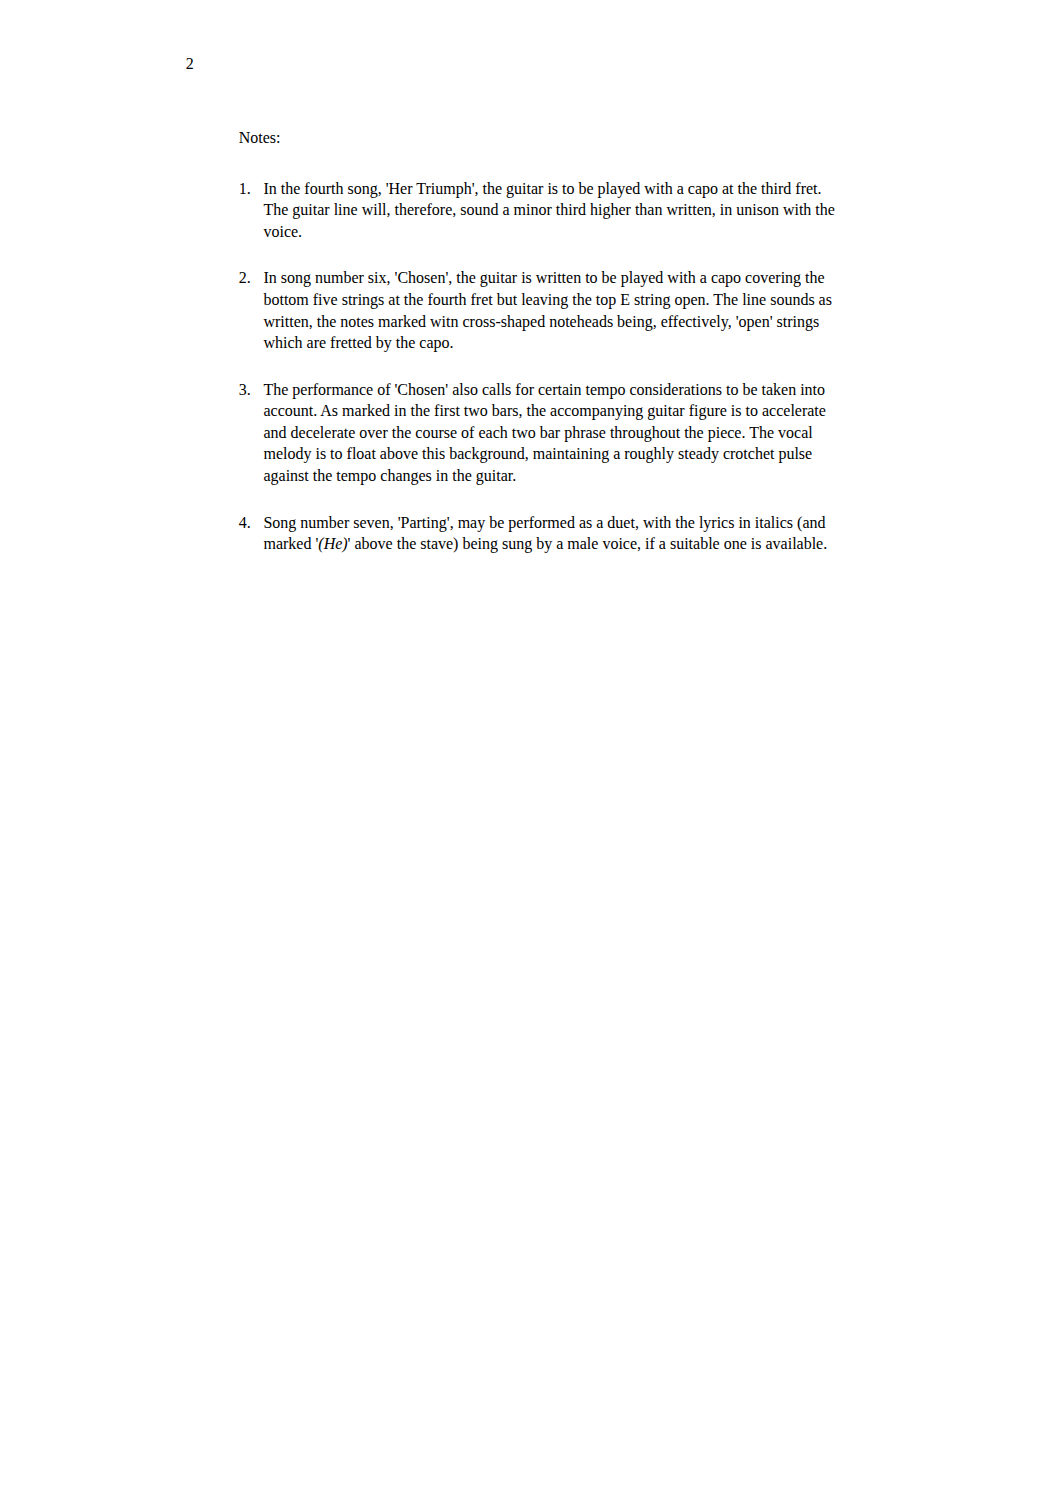2
Notes:
1. In the fourth song, 'Her Triumph', the guitar is to be played with a capo at the third fret. The guitar line will, therefore, sound a minor third higher than written, in unison with the voice.
2. In song number six, 'Chosen', the guitar is written to be played with a capo covering the bottom five strings at the fourth fret but leaving the top E string open. The line sounds as written, the notes marked witn cross-shaped noteheads being, effectively, 'open' strings which are fretted by the capo.
3. The performance of 'Chosen' also calls for certain tempo considerations to be taken into account. As marked in the first two bars, the accompanying guitar figure is to accelerate and decelerate over the course of each two bar phrase throughout the piece. The vocal melody is to float above this background, maintaining a roughly steady crotchet pulse against the tempo changes in the guitar.
4. Song number seven, 'Parting', may be performed as a duet, with the lyrics in italics (and marked '(He)' above the stave) being sung by a male voice, if a suitable one is available.